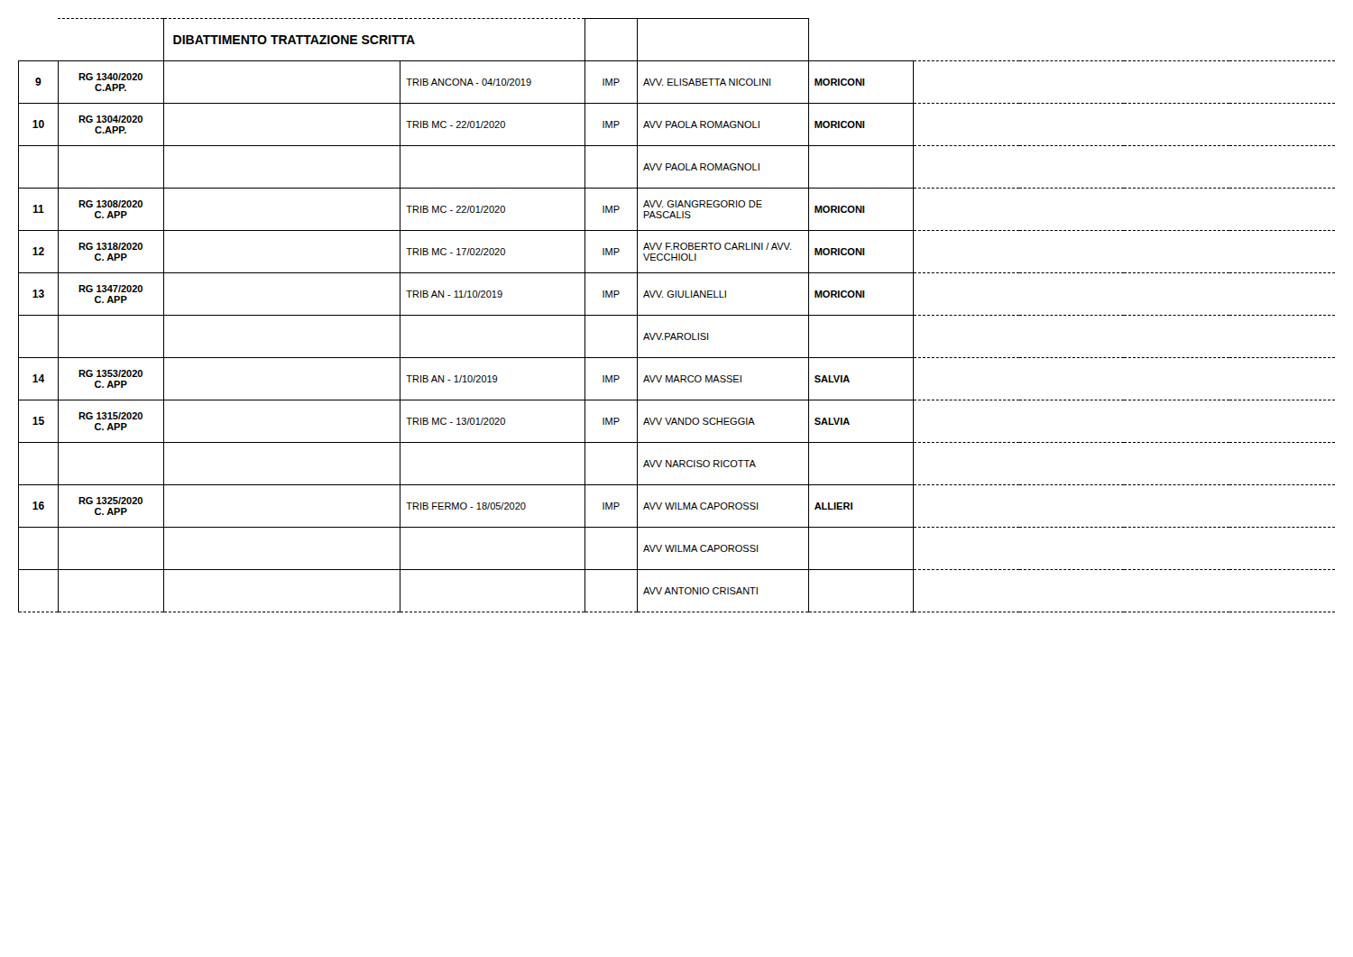| | | DIBATTIMENTO TRATTAZIONE SCRITTA | | | | | | | |
| 9 | RG 1340/2020 C.APP. | | TRIB ANCONA - 04/10/2019 | IMP | AVV. ELISABETTA NICOLINI | MORICONI | | | | |
| 10 | RG 1304/2020 C.APP. | | TRIB MC - 22/01/2020 | IMP | AVV PAOLA ROMAGNOLI | MORICONI | | | | |
| | | | | | AVV PAOLA ROMAGNOLI | | | | | |
| 11 | RG 1308/2020 C. APP | | TRIB MC - 22/01/2020 | IMP | AVV. GIANGREGORIO DE PASCALIS | MORICONI | | | | |
| 12 | RG 1318/2020 C. APP | | TRIB MC - 17/02/2020 | IMP | AVV F.ROBERTO CARLINI / AVV. VECCHIOLI | MORICONI | | | | |
| 13 | RG 1347/2020 C. APP | | TRIB AN - 11/10/2019 | IMP | AVV. GIULIANELLI | MORICONI | | | | |
| | | | | | AVV.PAROLISI | | | | | |
| 14 | RG 1353/2020 C. APP | | TRIB AN - 1/10/2019 | IMP | AVV MARCO MASSEI | SALVIA | | | | |
| 15 | RG 1315/2020 C. APP | | TRIB MC - 13/01/2020 | IMP | AVV VANDO SCHEGGIA | SALVIA | | | | |
| | | | | | AVV NARCISO RICOTTA | | | | | |
| 16 | RG 1325/2020 C. APP | | TRIB FERMO - 18/05/2020 | IMP | AVV WILMA CAPOROSSI | ALLIERI | | | | |
| | | | | | AVV WILMA CAPOROSSI | | | | | |
| | | | | | AVV ANTONIO CRISANTI | | | | | |